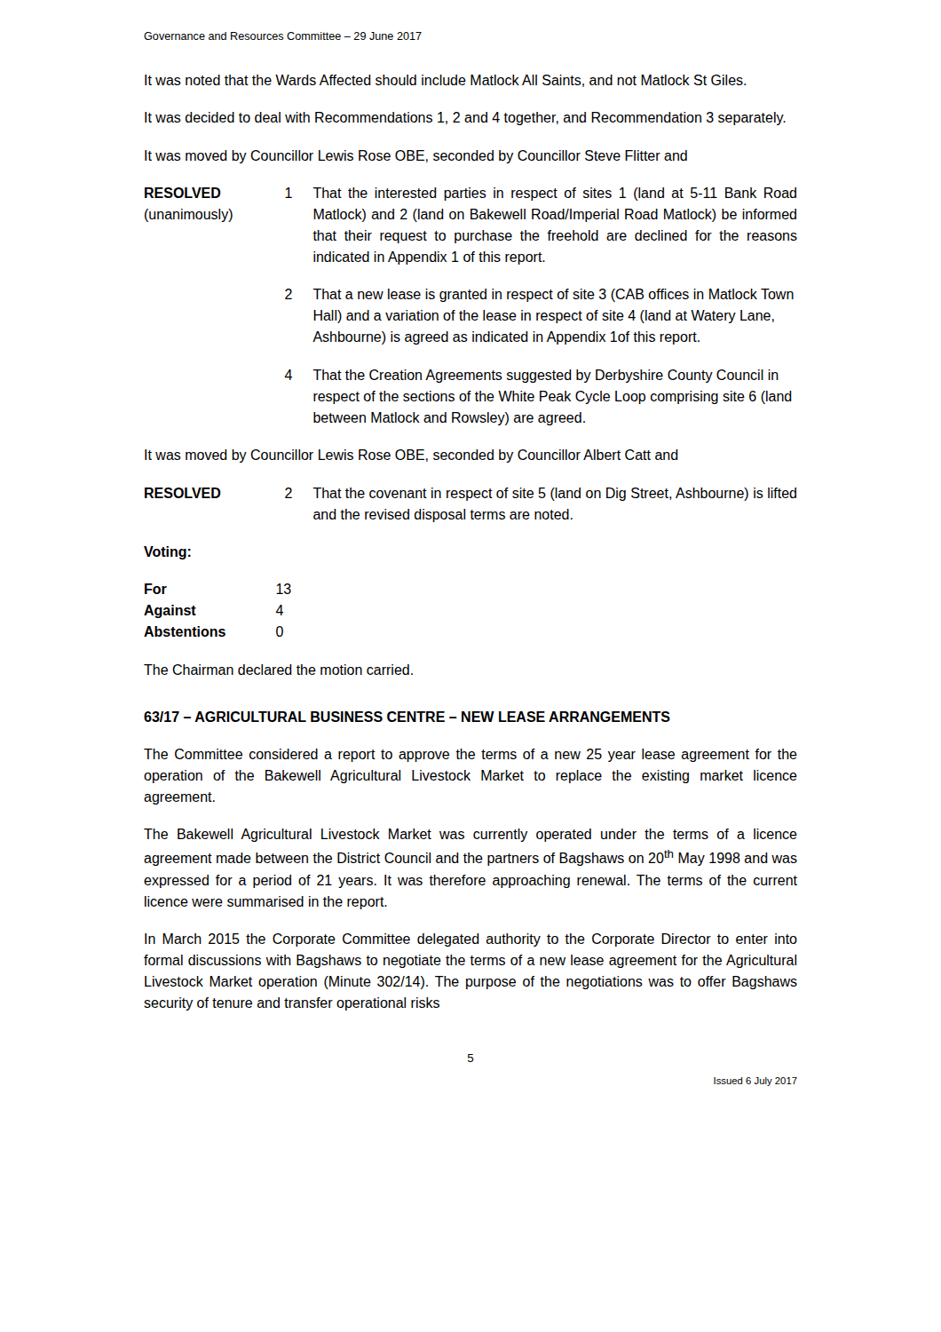Governance and Resources Committee – 29 June 2017
It was noted that the Wards Affected should include Matlock All Saints, and not Matlock St Giles.
It was decided to deal with Recommendations 1, 2 and 4 together, and Recommendation 3 separately.
It was moved by Councillor Lewis Rose OBE, seconded by Councillor Steve Flitter and
RESOLVED(unanimously)
1
That the interested parties in respect of sites 1 (land at 5-11 Bank Road Matlock) and 2 (land on Bakewell Road/Imperial Road Matlock) be informed that their request to purchase the freehold are declined for the reasons indicated in Appendix 1 of this report.
2
That a new lease is granted in respect of site 3 (CAB offices in Matlock Town Hall) and a variation of the lease in respect of site 4 (land at Watery Lane, Ashbourne) is agreed as indicated in Appendix 1of this report.
4
That the Creation Agreements suggested by Derbyshire County Council in respect of the sections of the White Peak Cycle Loop comprising site 6 (land between Matlock and Rowsley) are agreed.
It was moved by Councillor Lewis Rose OBE, seconded by Councillor Albert Catt and
RESOLVED
2
That the covenant in respect of site 5 (land on Dig Street, Ashbourne) is lifted and the revised disposal terms are noted.
Voting:
| For | 13 |
| Against | 4 |
| Abstentions | 0 |
The Chairman declared the motion carried.
63/17 – AGRICULTURAL BUSINESS CENTRE – NEW LEASE ARRANGEMENTS
The Committee considered a report to approve the terms of a new 25 year lease agreement for the operation of the Bakewell Agricultural Livestock Market to replace the existing market licence agreement.
The Bakewell Agricultural Livestock Market was currently operated under the terms of a licence agreement made between the District Council and the partners of Bagshaws on 20th May 1998 and was expressed for a period of 21 years. It was therefore approaching renewal. The terms of the current licence were summarised in the report.
In March 2015 the Corporate Committee delegated authority to the Corporate Director to enter into formal discussions with Bagshaws to negotiate the terms of a new lease agreement for the Agricultural Livestock Market operation (Minute 302/14). The purpose of the negotiations was to offer Bagshaws security of tenure and transfer operational risks
5
Issued 6 July 2017